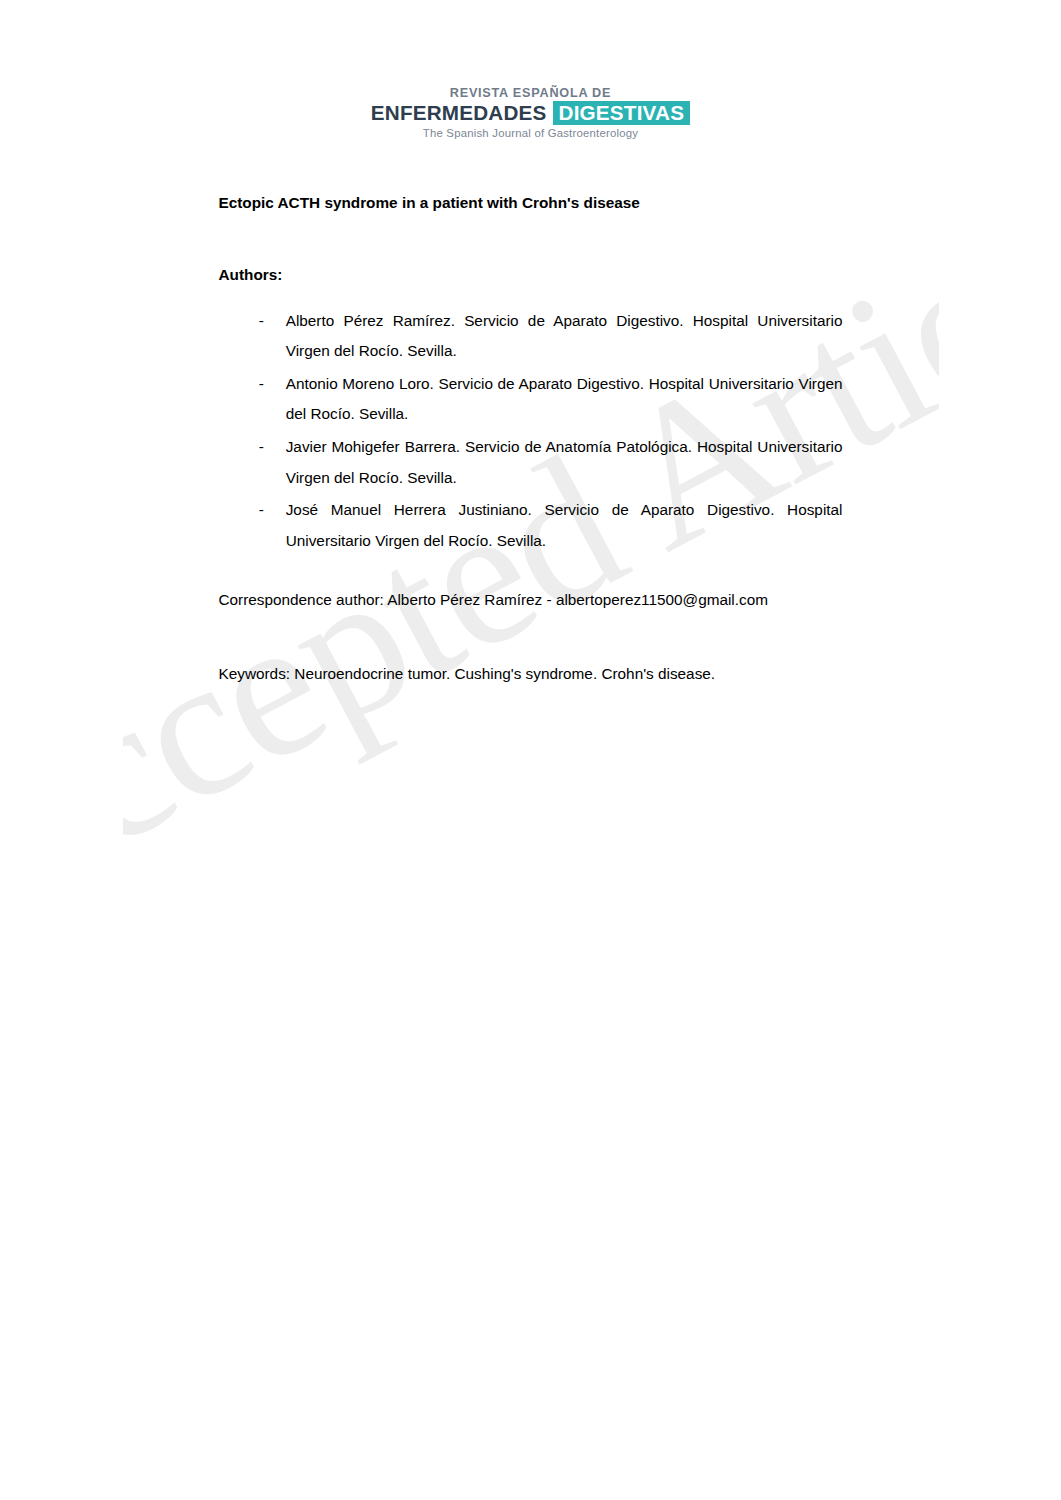Accepted Article
REVISTA ESPAÑOLA DE
ENFERMEDADES DIGESTIVAS
The Spanish Journal of Gastroenterology
Ectopic ACTH syndrome in a patient with Crohn's disease
Authors:
Alberto Pérez Ramírez. Servicio de Aparato Digestivo. Hospital Universitario Virgen del Rocío. Sevilla.
Antonio Moreno Loro. Servicio de Aparato Digestivo. Hospital Universitario Virgen del Rocío. Sevilla.
Javier Mohigefer Barrera. Servicio de Anatomía Patológica. Hospital Universitario Virgen del Rocío. Sevilla.
José Manuel Herrera Justiniano. Servicio de Aparato Digestivo. Hospital Universitario Virgen del Rocío. Sevilla.
Correspondence author: Alberto Pérez Ramírez - albertoperez11500@gmail.com
Keywords: Neuroendocrine tumor. Cushing's syndrome. Crohn's disease.